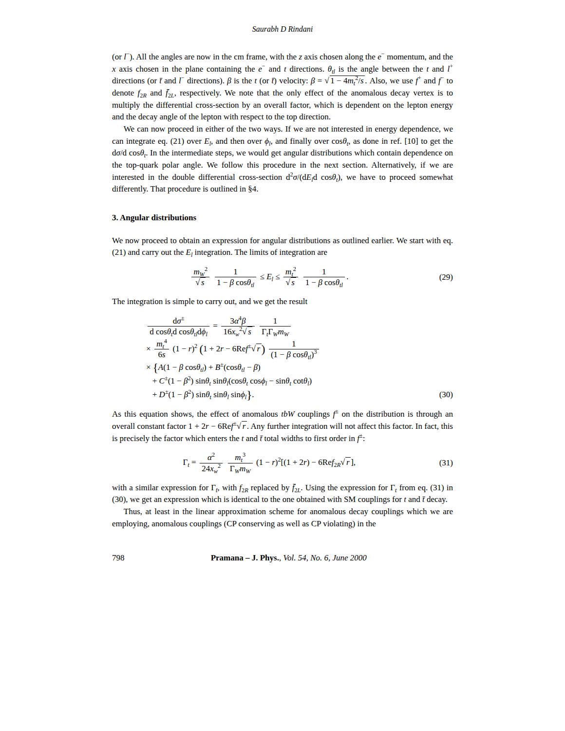Saurabh D Rindani
(or l−). All the angles are now in the cm frame, with the z axis chosen along the e− momentum, and the x axis chosen in the plane containing the e− and t directions. θtl is the angle between the t and l+ directions (or t̄ and l− directions). β is the t (or t̄) velocity: β = √1 − 4mt2/s. Also, we use f+ and f− to denote f2R and f̄2L, respectively. We note that the only effect of the anomalous decay vertex is to multiply the differential cross-section by an overall factor, which is dependent on the lepton energy and the decay angle of the lepton with respect to the top direction.
We can now proceed in either of the two ways. If we are not interested in energy dependence, we can integrate eq. (21) over El, and then over ϕl, and finally over cosθt, as done in ref. [10] to get the dσ/d cosθt. In the intermediate steps, we would get angular distributions which contain dependence on the top-quark polar angle. We follow this procedure in the next section. Alternatively, if we are interested in the double differential cross-section d2σ/(dEld cosθt), we have to proceed somewhat differently. That procedure is outlined in §4.
3. Angular distributions
We now proceed to obtain an expression for angular distributions as outlined earlier. We start with eq. (21) and carry out the El integration. The limits of integration are
mW2√s 11 − β cosθtl ≤ El ≤ mt2√s 11 − β cosθtl.
(29)
The integration is simple to carry out, and we get the result
dσ±d cosθtd cosθtldϕl = 3α4β 16xw2√s 1 ΓtΓWmW × mt46s (1 − r)2 (1 + 2r − 6Ref±√r) 1(1 − β cosθtl)3 × {A(1 − β cosθtl) + B±(cosθtl − β) + C±(1 − β2) sinθt sinθl(cosθt cosϕl − sinθt cotθl) + D±(1 − β2) sinθt sinθl sinϕl}.
(30)
As this equation shows, the effect of anomalous tbW couplings f± on the distribution is through an overall constant factor 1 + 2r − 6Ref±√r. Any further integration will not affect this factor. In fact, this is precisely the factor which enters the t and t̄ total widths to first order in f±:
Γt = α224xw2 mt3 ΓWmW (1 − r)2[(1 + 2r) − 6Ref2R√r],
(31)
with a similar expression for Γt̄, with f2R replaced by f̄2L. Using the expression for Γt from eq. (31) in (30), we get an expression which is identical to the one obtained with SM couplings for t and t̄ decay.
Thus, at least in the linear approximation scheme for anomalous decay couplings which we are employing, anomalous couplings (CP conserving as well as CP violating) in the
798
Pramana – J. Phys., Vol. 54, No. 6, June 2000